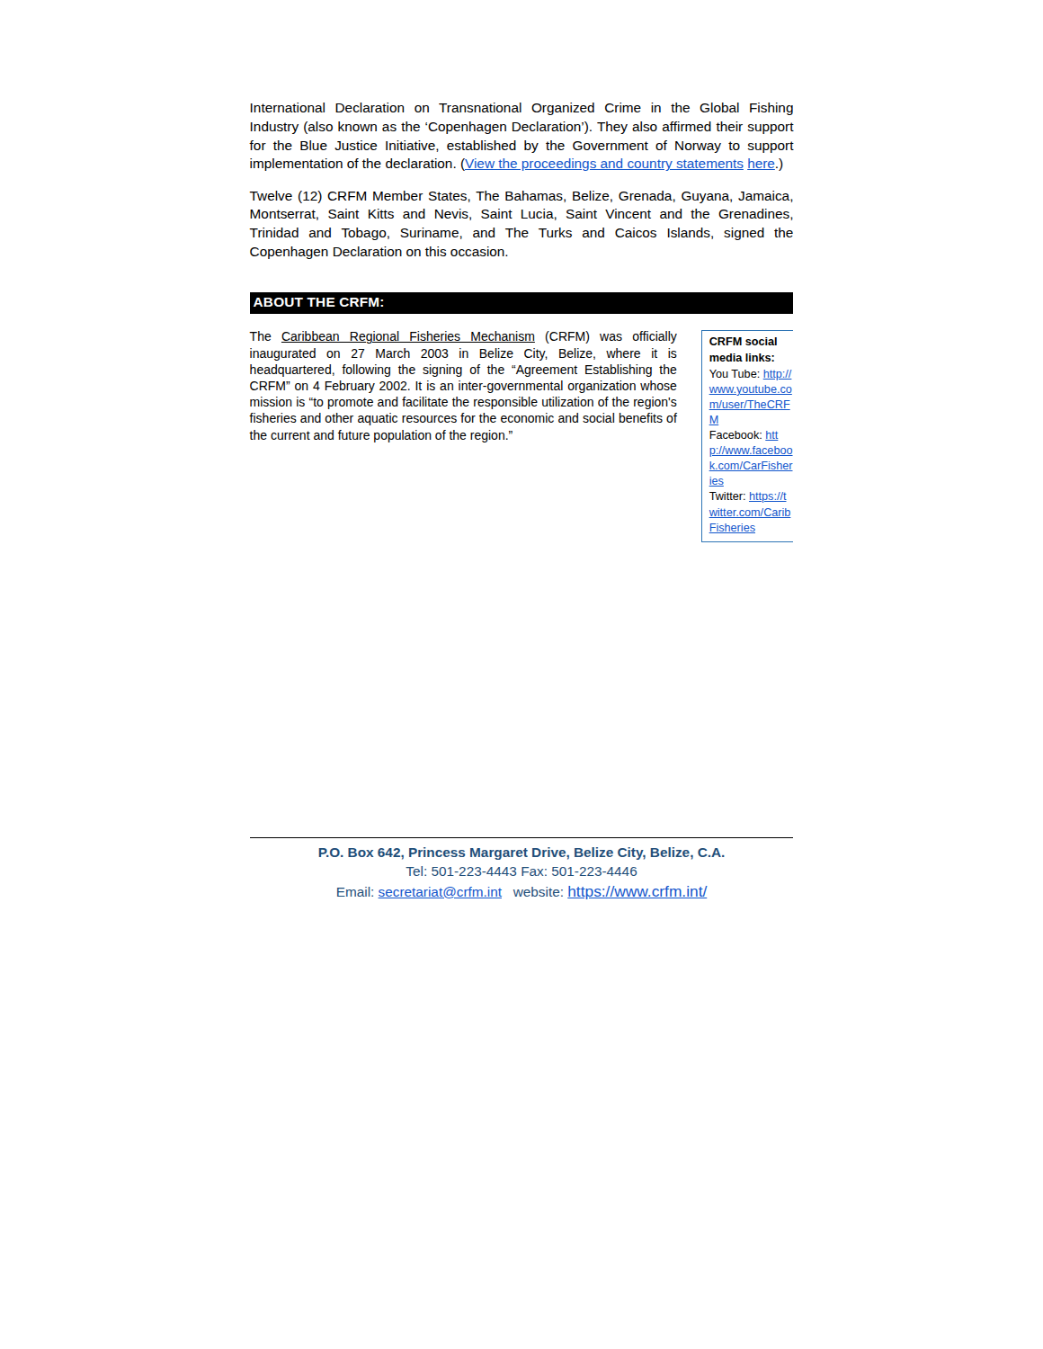International Declaration on Transnational Organized Crime in the Global Fishing Industry (also known as the ‘Copenhagen Declaration’). They also affirmed their support for the Blue Justice Initiative, established by the Government of Norway to support implementation of the declaration. (View the proceedings and country statements here.)
Twelve (12) CRFM Member States, The Bahamas, Belize, Grenada, Guyana, Jamaica, Montserrat, Saint Kitts and Nevis, Saint Lucia, Saint Vincent and the Grenadines, Trinidad and Tobago, Suriname, and The Turks and Caicos Islands, signed the Copenhagen Declaration on this occasion.
ABOUT THE CRFM:
The Caribbean Regional Fisheries Mechanism (CRFM) was officially inaugurated on 27 March 2003 in Belize City, Belize, where it is headquartered, following the signing of the “Agreement Establishing the CRFM” on 4 February 2002. It is an inter-governmental organization whose mission is “to promote and facilitate the responsible utilization of the region's fisheries and other aquatic resources for the economic and social benefits of the current and future population of the region.”
CRFM social media links:
You Tube: http://www.youtube.com/user/TheCRFM
Facebook: http://www.facebook.com/CarFisheries
Twitter: https://twitter.com/CaribFisheries
P.O. Box 642, Princess Margaret Drive, Belize City, Belize, C.A.
Tel: 501-223-4443 Fax: 501-223-4446
Email: secretariat@crfm.int website: https://www.crfm.int/